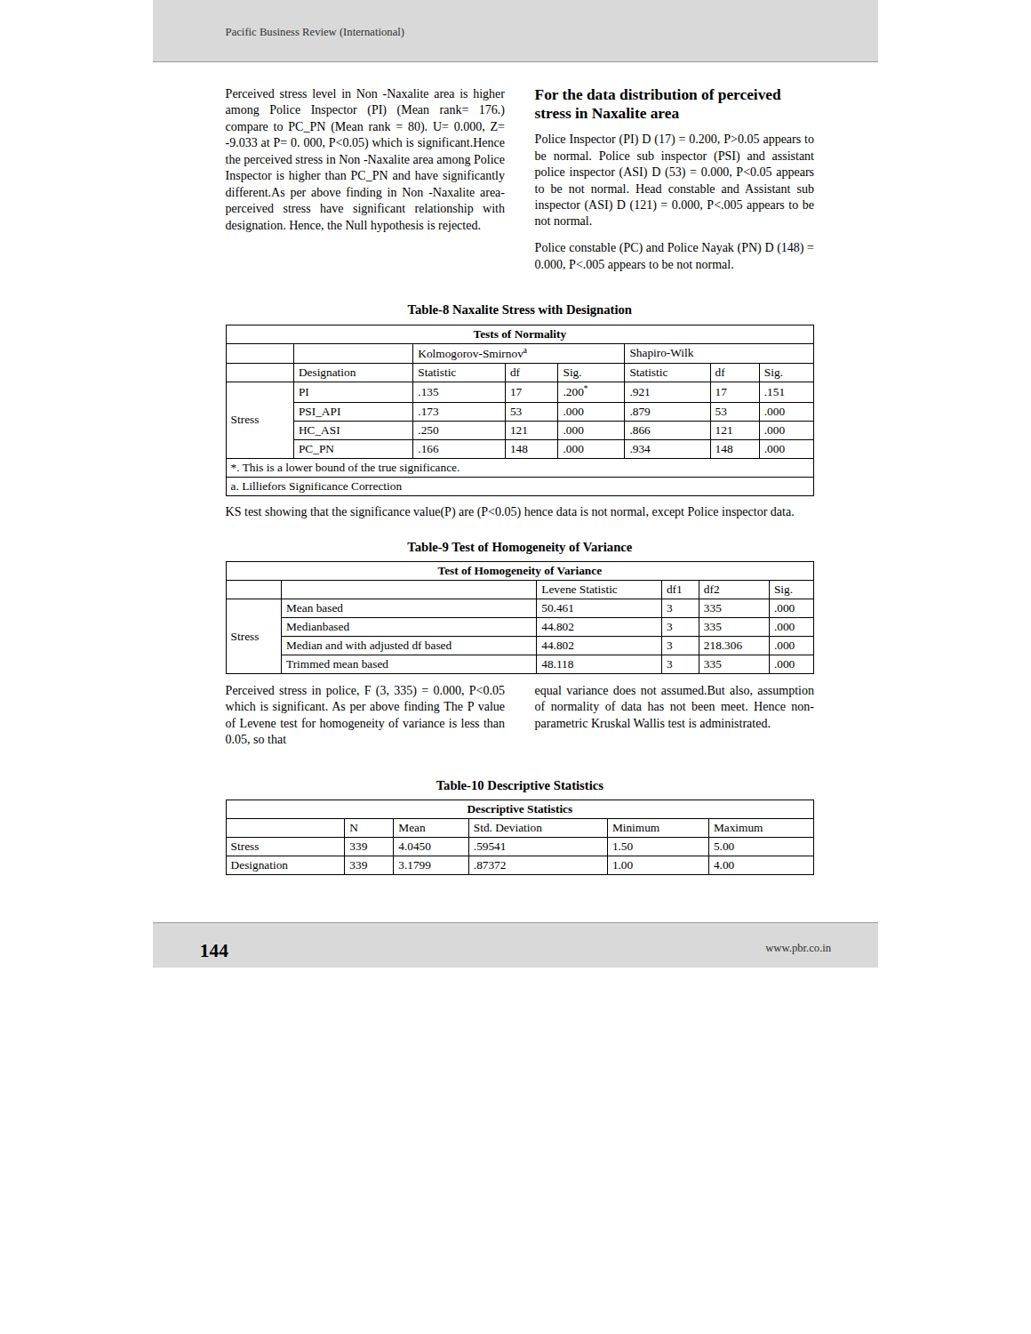Pacific Business Review (International)
Perceived stress level in Non -Naxalite area is higher among Police Inspector (PI) (Mean rank= 176.) compare to PC_PN (Mean rank = 80). U= 0.000, Z= -9.033 at P= 0. 000, P<0.05) which is significant.Hence the perceived stress in Non -Naxalite area among Police Inspector is higher than PC_PN and have significantly different.As per above finding in Non -Naxalite area- perceived stress have significant relationship with designation. Hence, the Null hypothesis is rejected.
For the data distribution of perceived stress in Naxalite area
Police Inspector (PI) D (17) = 0.200, P>0.05 appears to be normal. Police sub inspector (PSI) and assistant police inspector (ASI) D (53) = 0.000, P<0.05 appears to be not normal. Head constable and Assistant sub inspector (ASI) D (121) = 0.000, P<.005 appears to be not normal.
Police constable (PC) and Police Nayak (PN) D (148) = 0.000, P<.005 appears to be not normal.
Table-8 Naxalite Stress with Designation
| Tests of Normality |
| | | Kolmogorov-Smirnov a | Shapiro-Wilk |
| | Designation | Statistic | df | Sig. | Statistic | df | Sig. |
| Stress | PI | .135 | 17 | .200 * | .921 | 17 | .151 |
| PSI_API | .173 | 53 | .000 | .879 | 53 | .000 |
| HC_ASI | .250 | 121 | .000 | .866 | 121 | .000 |
| PC_PN | .166 | 148 | .000 | .934 | 148 | .000 |
| *. This is a lower bound of the true significance. |
| a. Lilliefors Significance Correction |
KS test showing that the significance value(P) are (P<0.05) hence data is not normal, except Police inspector data.
Table-9 Test of Homogeneity of Variance
| Test of Homogeneity of Variance |
| | | Levene Statistic | df1 | df2 | Sig. |
| Stress | Mean based | 50.461 | 3 | 335 | .000 |
| Medianbased | 44.802 | 3 | 335 | .000 |
| Median and with adjusted df based | 44.802 | 3 | 218.306 | .000 |
| Trimmed mean based | 48.118 | 3 | 335 | .000 |
Perceived stress in police, F (3, 335) = 0.000, P<0.05 which is significant. As per above finding The P value of Levene test for homogeneity of variance is less than 0.05, so that
equal variance does not assumed.But also, assumption of normality of data has not been meet. Hence non- parametric Kruskal Wallis test is administrated.
Table-10 Descriptive Statistics
| Descriptive Statistics |
| | N | Mean | Std. Deviation | Minimum | Maximum |
| Stress | 339 | 4.0450 | .59541 | 1.50 | 5.00 |
| Designation | 339 | 3.1799 | .87372 | 1.00 | 4.00 |
144
www.pbr.co.in